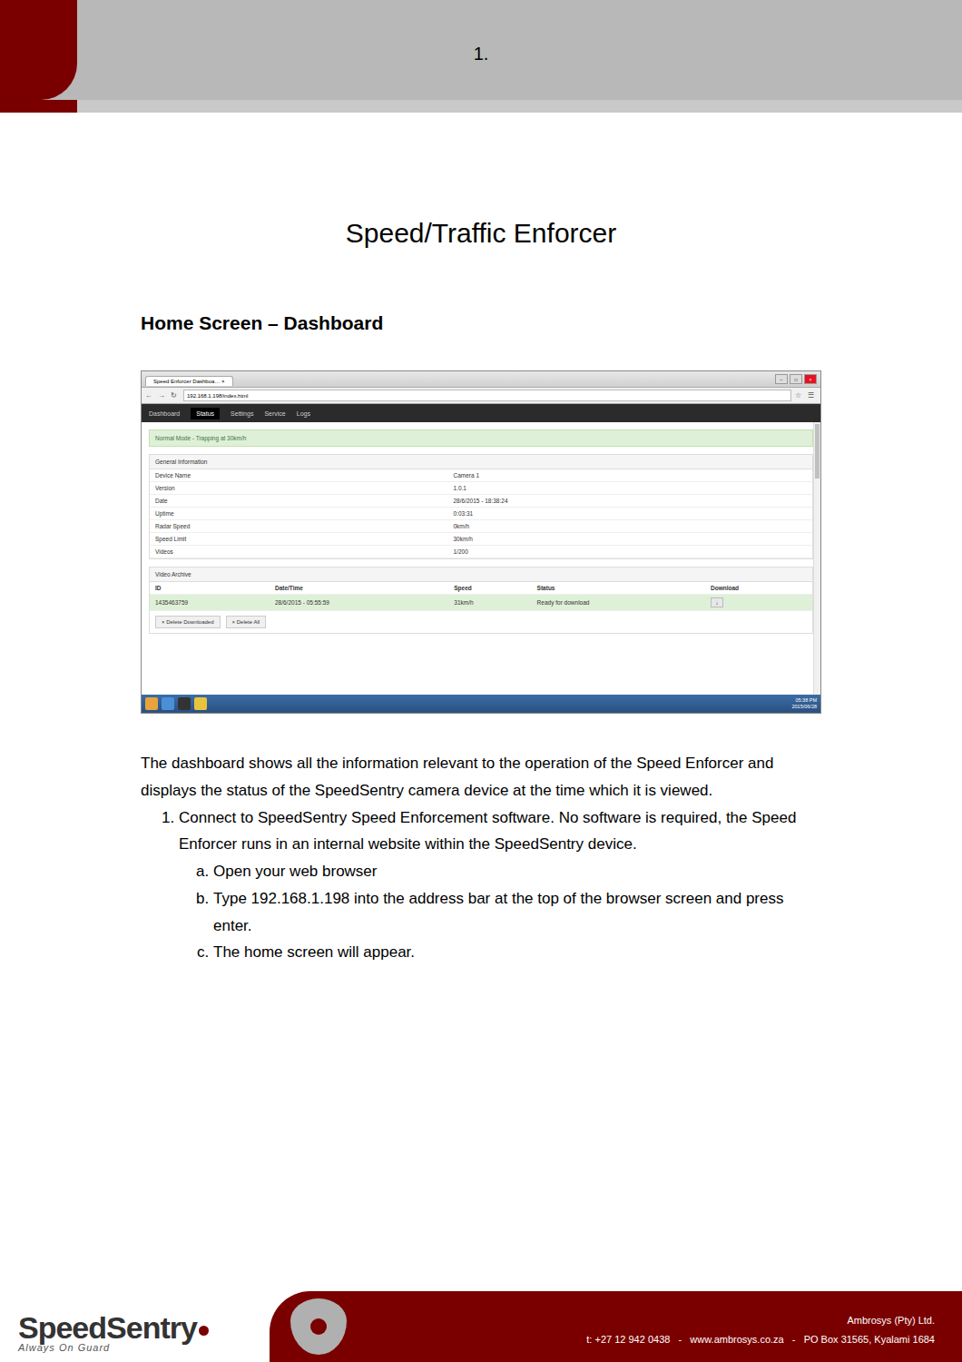1.
Speed/Traffic Enforcer
Home Screen – Dashboard
Speed Enforcer Dashboa… ×
−
□
×
← → ↻
192.168.1.198/index.html
☆ ☰
Dashboard Status Settings Service Logs
Normal Mode - Trapping at 30km/h
General Information
| Device Name | Camera 1 |
| Version | 1.0.1 |
| Date | 28/6/2015 - 18:38:24 |
| Uptime | 0:03:31 |
| Radar Speed | 0km/h |
| Speed Limit | 30km/h |
| Videos | 1/200 |
Video Archive
| ID | Date/Time | Speed | Status | Download |
| --- | --- | --- | --- | --- |
| 1435463759 | 28/6/2015 - 05:55:59 | 31km/h | Ready for download | ↓ |
× Delete Downloaded
× Delete All
05:38 PM
2015/06/28
The dashboard shows all the information relevant to the operation of the Speed Enforcer and displays the status of the SpeedSentry camera device at the time which it is viewed.
Connect to SpeedSentry Speed Enforcement software. No software is required, the Speed Enforcer runs in an internal website within the SpeedSentry device.
Open your web browser
Type 192.168.1.198 into the address bar at the top of the browser screen and press enter.
The home screen will appear.
Ambrosys (Pty) Ltd.
t: +27 12 942 0438 - www.ambrosys.co.za - PO Box 31565, Kyalami 1684
Speed Sentry
Always On Guard